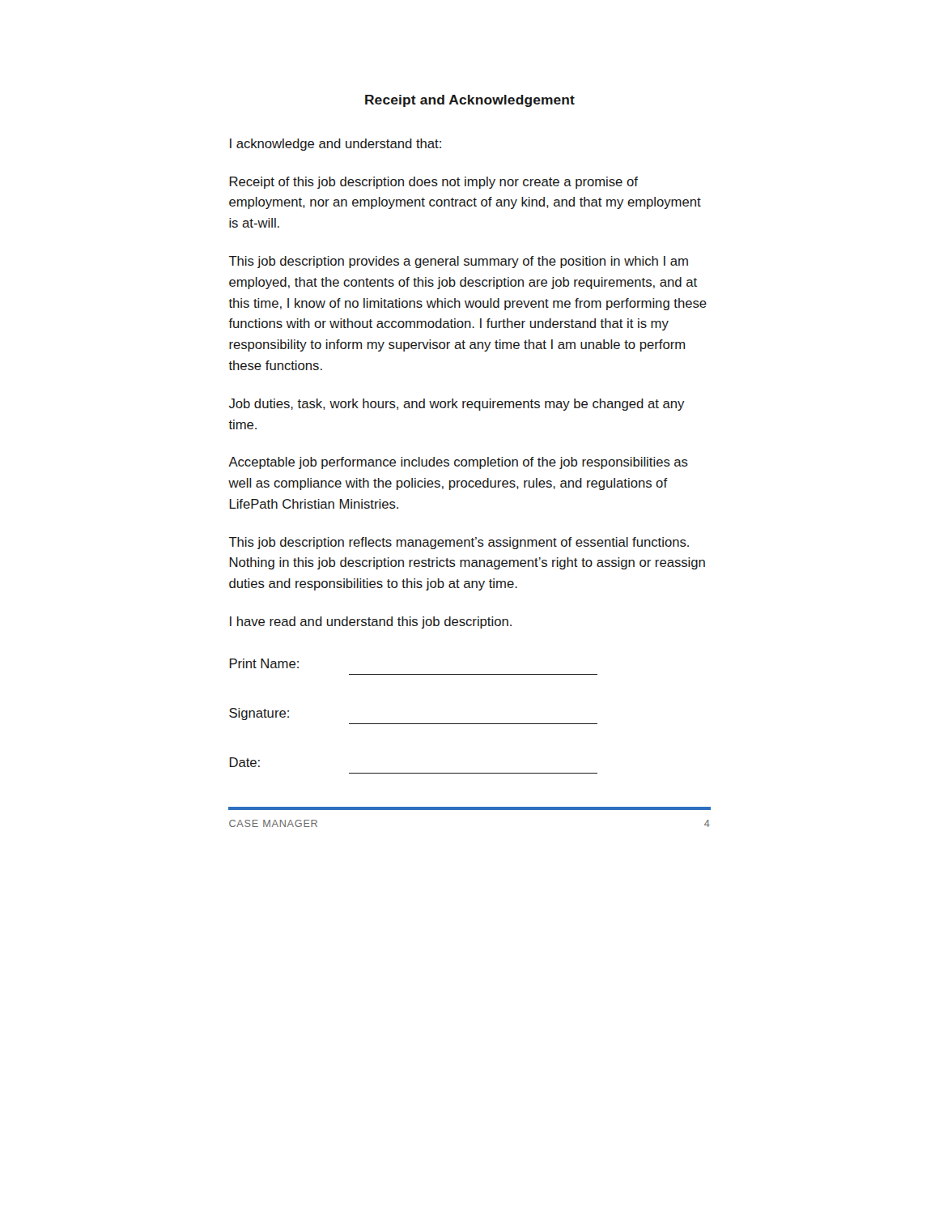Receipt and Acknowledgement
I acknowledge and understand that:
Receipt of this job description does not imply nor create a promise of employment, nor an employment contract of any kind, and that my employment is at-will.
This job description provides a general summary of the position in which I am employed, that the contents of this job description are job requirements, and at this time, I know of no limitations which would prevent me from performing these functions with or without accommodation. I further understand that it is my responsibility to inform my supervisor at any time that I am unable to perform these functions.
Job duties, task, work hours, and work requirements may be changed at any time.
Acceptable job performance includes completion of the job responsibilities as well as compliance with the policies, procedures, rules, and regulations of LifePath Christian Ministries.
This job description reflects management’s assignment of essential functions. Nothing in this job description restricts management’s right to assign or reassign duties and responsibilities to this job at any time.
I have read and understand this job description.
Print Name:
Signature:
Date:
Case Manager 4